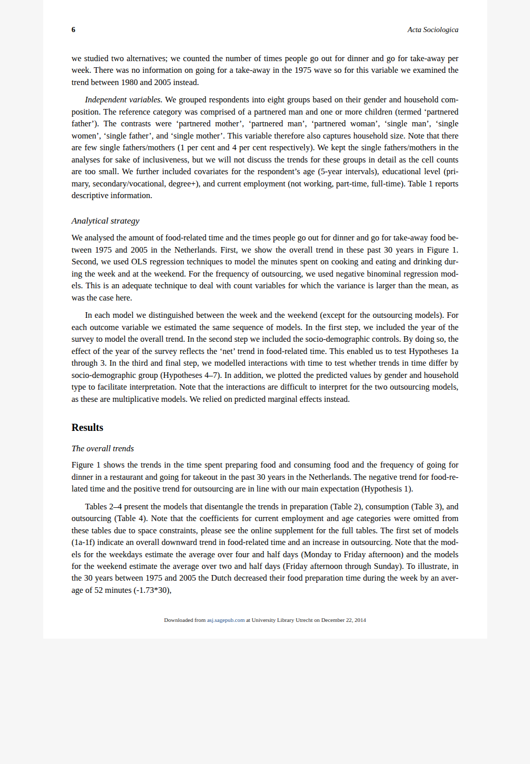6 Acta Sociologica
we studied two alternatives; we counted the number of times people go out for dinner and go for take-away per week. There was no information on going for a take-away in the 1975 wave so for this variable we examined the trend between 1980 and 2005 instead.
Independent variables. We grouped respondents into eight groups based on their gender and household composition. The reference category was comprised of a partnered man and one or more children (termed ‘partnered father’). The contrasts were ‘partnered mother’, ‘partnered man’, ‘partnered woman’, ‘single man’, ‘single women’, ‘single father’, and ‘single mother’. This variable therefore also captures household size. Note that there are few single fathers/mothers (1 per cent and 4 per cent respectively). We kept the single fathers/mothers in the analyses for sake of inclusiveness, but we will not discuss the trends for these groups in detail as the cell counts are too small. We further included covariates for the respondent’s age (5-year intervals), educational level (primary, secondary/vocational, degree+), and current employment (not working, part-time, full-time). Table 1 reports descriptive information.
Analytical strategy
We analysed the amount of food-related time and the times people go out for dinner and go for take-away food between 1975 and 2005 in the Netherlands. First, we show the overall trend in these past 30 years in Figure 1. Second, we used OLS regression techniques to model the minutes spent on cooking and eating and drinking during the week and at the weekend. For the frequency of outsourcing, we used negative binominal regression models. This is an adequate technique to deal with count variables for which the variance is larger than the mean, as was the case here.
In each model we distinguished between the week and the weekend (except for the outsourcing models). For each outcome variable we estimated the same sequence of models. In the first step, we included the year of the survey to model the overall trend. In the second step we included the socio-demographic controls. By doing so, the effect of the year of the survey reflects the ‘net’ trend in food-related time. This enabled us to test Hypotheses 1a through 3. In the third and final step, we modelled interactions with time to test whether trends in time differ by socio-demographic group (Hypotheses 4–7). In addition, we plotted the predicted values by gender and household type to facilitate interpretation. Note that the interactions are difficult to interpret for the two outsourcing models, as these are multiplicative models. We relied on predicted marginal effects instead.
Results
The overall trends
Figure 1 shows the trends in the time spent preparing food and consuming food and the frequency of going for dinner in a restaurant and going for takeout in the past 30 years in the Netherlands. The negative trend for food-related time and the positive trend for outsourcing are in line with our main expectation (Hypothesis 1).
Tables 2–4 present the models that disentangle the trends in preparation (Table 2), consumption (Table 3), and outsourcing (Table 4). Note that the coefficients for current employment and age categories were omitted from these tables due to space constraints, please see the online supplement for the full tables. The first set of models (1a-1f) indicate an overall downward trend in food-related time and an increase in outsourcing. Note that the models for the weekdays estimate the average over four and half days (Monday to Friday afternoon) and the models for the weekend estimate the average over two and half days (Friday afternoon through Sunday). To illustrate, in the 30 years between 1975 and 2005 the Dutch decreased their food preparation time during the week by an average of 52 minutes (-1.73*30),
Downloaded from asj.sagepub.com at University Library Utrecht on December 22, 2014